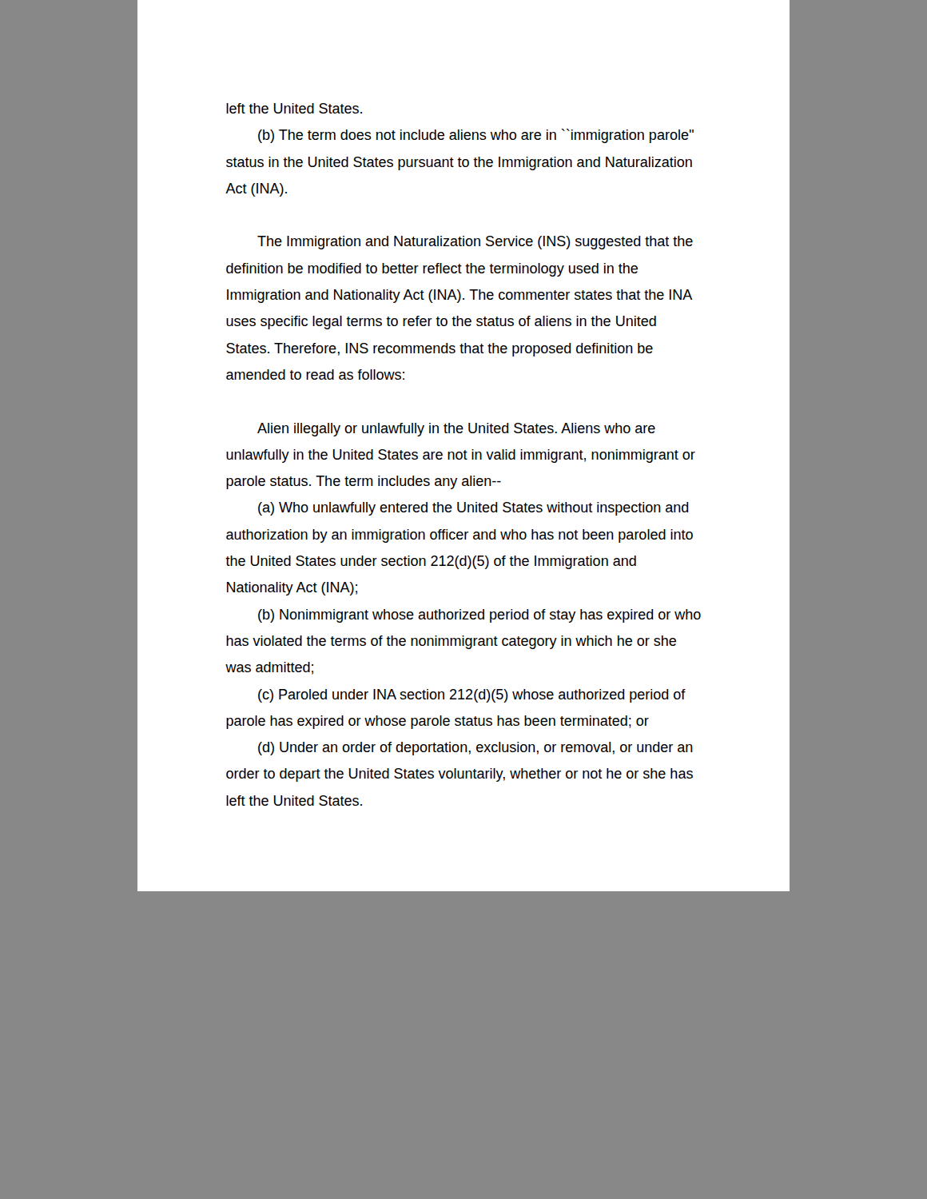left the United States.
(b) The term does not include aliens who are in ``immigration parole'' status in the United States pursuant to the Immigration and Naturalization Act (INA).
The Immigration and Naturalization Service (INS) suggested that the definition be modified to better reflect the terminology used in the Immigration and Nationality Act (INA). The commenter states that the INA uses specific legal terms to refer to the status of aliens in the United States. Therefore, INS recommends that the proposed definition be amended to read as follows:
Alien illegally or unlawfully in the United States. Aliens who are unlawfully in the United States are not in valid immigrant, nonimmigrant or parole status. The term includes any alien--
(a) Who unlawfully entered the United States without inspection and authorization by an immigration officer and who has not been paroled into the United States under section 212(d)(5) of the Immigration and Nationality Act (INA);
(b) Nonimmigrant whose authorized period of stay has expired or who has violated the terms of the nonimmigrant category in which he or she was admitted;
(c) Paroled under INA section 212(d)(5) whose authorized period of parole has expired or whose parole status has been terminated; or
(d) Under an order of deportation, exclusion, or removal, or under an order to depart the United States voluntarily, whether or not he or she has left the United States.